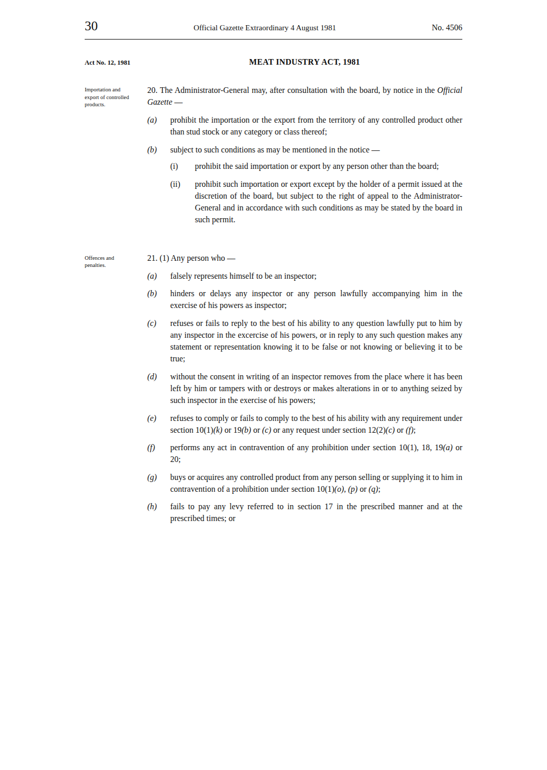30 Official Gazette Extraordinary 4 August 1981 No. 4506
Act No. 12, 1981 MEAT INDUSTRY ACT, 1981
Importation and export of controlled products.
20. The Administrator-General may, after consultation with the board, by notice in the Official Gazette —
(a) prohibit the importation or the export from the territory of any controlled product other than stud stock or any category or class thereof;
(b) subject to such conditions as may be mentioned in the notice —
(i) prohibit the said importation or export by any person other than the board;
(ii) prohibit such importation or export except by the holder of a permit issued at the discretion of the board, but subject to the right of appeal to the Administrator-General and in accordance with such conditions as may be stated by the board in such permit.
Offences and penalties.
21. (1) Any person who —
(a) falsely represents himself to be an inspector;
(b) hinders or delays any inspector or any person lawfully accompanying him in the exercise of his powers as inspector;
(c) refuses or fails to reply to the best of his ability to any question lawfully put to him by any inspector in the excercise of his powers, or in reply to any such question makes any statement or representation knowing it to be false or not knowing or believing it to be true;
(d) without the consent in writing of an inspector removes from the place where it has been left by him or tampers with or destroys or makes alterations in or to anything seized by such inspector in the exercise of his powers;
(e) refuses to comply or fails to comply to the best of his ability with any requirement under section 10(1)(k) or 19(b) or (c) or any request under section 12(2)(c) or (f);
(f) performs any act in contravention of any prohibition under section 10(1), 18, 19(a) or 20;
(g) buys or acquires any controlled product from any person selling or supplying it to him in contravention of a prohibition under section 10(1)(o), (p) or (q);
(h) fails to pay any levy referred to in section 17 in the prescribed manner and at the prescribed times; or